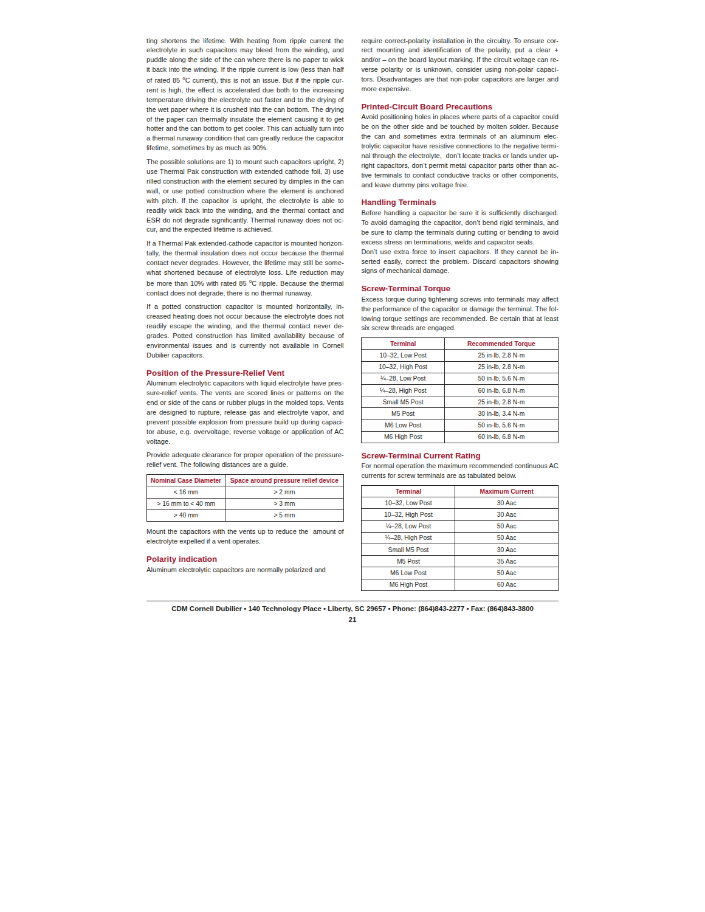ting shortens the lifetime. With heating from ripple current the electrolyte in such capacitors may bleed from the winding, and puddle along the side of the can where there is no paper to wick it back into the winding. If the ripple current is low (less than half of rated 85 oC current), this is not an issue. But if the ripple current is high, the effect is accelerated due both to the increasing temperature driving the electrolyte out faster and to the drying of the wet paper where it is crushed into the can bottom. The drying of the paper can thermally insulate the element causing it to get hotter and the can bottom to get cooler. This can actually turn into a thermal runaway condition that can greatly reduce the capacitor lifetime, sometimes by as much as 90%.
The possible solutions are 1) to mount such capacitors upright, 2) use Thermal Pak construction with extended cathode foil, 3) use rilled construction with the element secured by dimples in the can wall, or use potted construction where the element is anchored with pitch. If the capacitor is upright, the electrolyte is able to readily wick back into the winding, and the thermal contact and ESR do not degrade significantly. Thermal runaway does not occur, and the expected lifetime is achieved.
If a Thermal Pak extended-cathode capacitor is mounted horizontally, the thermal insulation does not occur because the thermal contact never degrades. However, the lifetime may still be somewhat shortened because of electrolyte loss. Life reduction may be more than 10% with rated 85 oC ripple. Because the thermal contact does not degrade, there is no thermal runaway.
If a potted construction capacitor is mounted horizontally, increased heating does not occur because the electrolyte does not readily escape the winding, and the thermal contact never degrades. Potted construction has limited availability because of environmental issues and is currently not available in Cornell Dubilier capacitors.
Position of the Pressure-Relief Vent
Aluminum electrolytic capacitors with liquid electrolyte have pressure-relief vents. The vents are scored lines or patterns on the end or side of the cans or rubber plugs in the molded tops. Vents are designed to rupture, release gas and electrolyte vapor, and prevent possible explosion from pressure build up during capacitor abuse, e.g. overvoltage, reverse voltage or application of AC voltage.
Provide adequate clearance for proper operation of the pressure-relief vent. The following distances are a guide.
| Nominal Case Diameter | Space around pressure relief device |
| --- | --- |
| < 16 mm | > 2 mm |
| > 16 mm to < 40 mm | > 3 mm |
| > 40 mm | > 5 mm |
Mount the capacitors with the vents up to reduce the amount of electrolyte expelled if a vent operates.
Polarity indication
Aluminum electrolytic capacitors are normally polarized and
require correct-polarity installation in the circuitry. To ensure correct mounting and identification of the polarity, put a clear + and/or – on the board layout marking. If the circuit voltage can reverse polarity or is unknown, consider using non-polar capacitors. Disadvantages are that non-polar capacitors are larger and more expensive.
Printed-Circuit Board Precautions
Avoid positioning holes in places where parts of a capacitor could be on the other side and be touched by molten solder. Because the can and sometimes extra terminals of an aluminum electrolytic capacitor have resistive connections to the negative terminal through the electrolyte, don’t locate tracks or lands under upright capacitors, don’t permit metal capacitor parts other than active terminals to contact conductive tracks or other components, and leave dummy pins voltage free.
Handling Terminals
Before handling a capacitor be sure it is sufficiently discharged. To avoid damaging the capacitor, don’t bend rigid terminals, and be sure to clamp the terminals during cutting or bending to avoid excess stress on terminations, welds and capacitor seals.
Don’t use extra force to insert capacitors. If they cannot be inserted easily, correct the problem. Discard capacitors showing signs of mechanical damage.
Screw-Terminal Torque
Excess torque during tightening screws into terminals may affect the performance of the capacitor or damage the terminal. The following torque settings are recommended. Be certain that at least six screw threads are engaged.
| Terminal | Recommended Torque |
| --- | --- |
| 10–32, Low Post | 25 in-lb, 2.8 N-m |
| 10–32, High Post | 25 in-lb, 2.8 N-m |
| ¼–28, Low Post | 50 in-lb, 5.6 N-m |
| ¼–28, High Post | 60 in-lb, 6.8 N-m |
| Small M5 Post | 25 in-lb, 2.8 N-m |
| M5 Post | 30 in-lb, 3.4 N-m |
| M6 Low Post | 50 in-lb, 5.6 N-m |
| M6 High Post | 60 in-lb, 6.8 N-m |
Screw-Terminal Current Rating
For normal operation the maximum recommended continuous AC currents for screw terminals are as tabulated below.
| Terminal | Maximum Current |
| --- | --- |
| 10–32, Low Post | 30 Aac |
| 10–32, High Post | 30 Aac |
| ¼–28, Low Post | 50 Aac |
| ¼–28, High Post | 50 Aac |
| Small M5 Post | 30 Aac |
| M5 Post | 35 Aac |
| M6 Low Post | 50 Aac |
| M6 High Post | 60 Aac |
CDM Cornell Dubilier • 140 Technology Place • Liberty, SC 29657 • Phone: (864)843-2277 • Fax: (864)843-3800
21